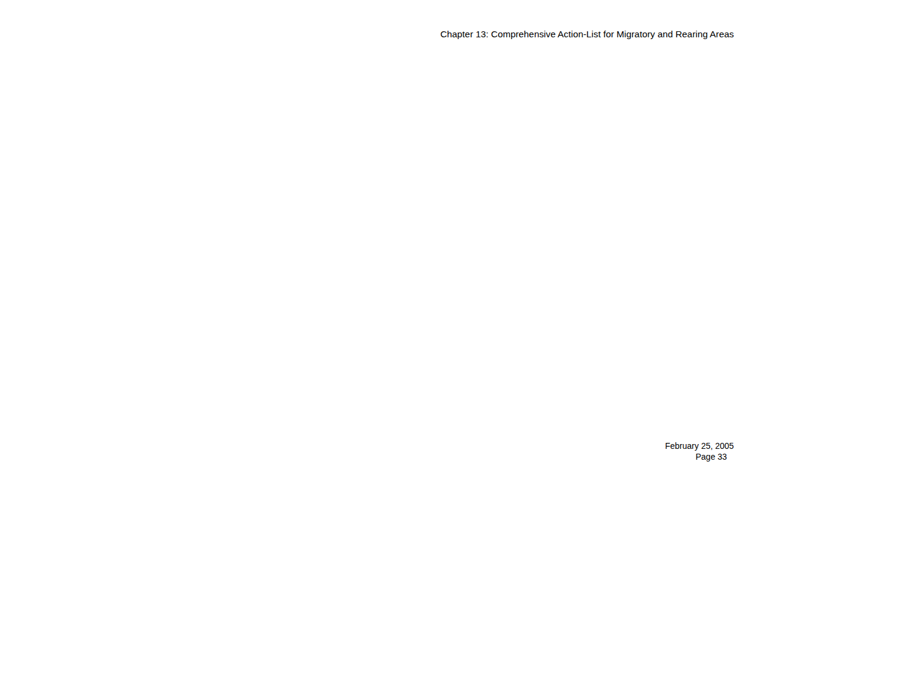Chapter 13: Comprehensive Action-List for Migratory and Rearing Areas
February 25, 2005 Page 33